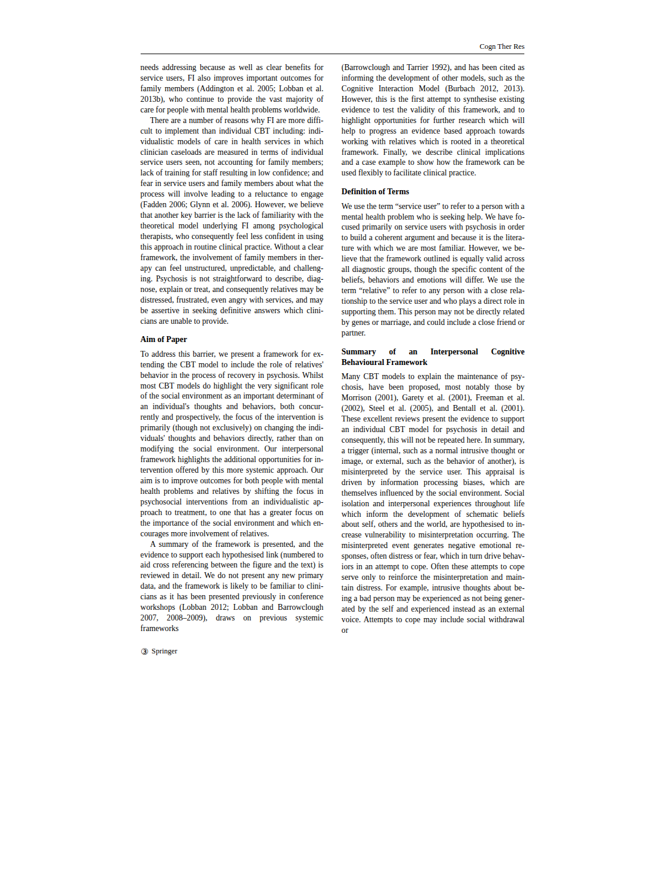Cogn Ther Res
needs addressing because as well as clear benefits for service users, FI also improves important outcomes for family members (Addington et al. 2005; Lobban et al. 2013b), who continue to provide the vast majority of care for people with mental health problems worldwide.
There are a number of reasons why FI are more difficult to implement than individual CBT including: individualistic models of care in health services in which clinician caseloads are measured in terms of individual service users seen, not accounting for family members; lack of training for staff resulting in low confidence; and fear in service users and family members about what the process will involve leading to a reluctance to engage (Fadden 2006; Glynn et al. 2006). However, we believe that another key barrier is the lack of familiarity with the theoretical model underlying FI among psychological therapists, who consequently feel less confident in using this approach in routine clinical practice. Without a clear framework, the involvement of family members in therapy can feel unstructured, unpredictable, and challenging. Psychosis is not straightforward to describe, diagnose, explain or treat, and consequently relatives may be distressed, frustrated, even angry with services, and may be assertive in seeking definitive answers which clinicians are unable to provide.
Aim of Paper
To address this barrier, we present a framework for extending the CBT model to include the role of relatives' behavior in the process of recovery in psychosis. Whilst most CBT models do highlight the very significant role of the social environment as an important determinant of an individual's thoughts and behaviors, both concurrently and prospectively, the focus of the intervention is primarily (though not exclusively) on changing the individuals' thoughts and behaviors directly, rather than on modifying the social environment. Our interpersonal framework highlights the additional opportunities for intervention offered by this more systemic approach. Our aim is to improve outcomes for both people with mental health problems and relatives by shifting the focus in psychosocial interventions from an individualistic approach to treatment, to one that has a greater focus on the importance of the social environment and which encourages more involvement of relatives.
A summary of the framework is presented, and the evidence to support each hypothesised link (numbered to aid cross referencing between the figure and the text) is reviewed in detail. We do not present any new primary data, and the framework is likely to be familiar to clinicians as it has been presented previously in conference workshops (Lobban 2012; Lobban and Barrowclough 2007, 2008–2009), draws on previous systemic frameworks
(Barrowclough and Tarrier 1992), and has been cited as informing the development of other models, such as the Cognitive Interaction Model (Burbach 2012, 2013). However, this is the first attempt to synthesise existing evidence to test the validity of this framework, and to highlight opportunities for further research which will help to progress an evidence based approach towards working with relatives which is rooted in a theoretical framework. Finally, we describe clinical implications and a case example to show how the framework can be used flexibly to facilitate clinical practice.
Definition of Terms
We use the term “service user” to refer to a person with a mental health problem who is seeking help. We have focused primarily on service users with psychosis in order to build a coherent argument and because it is the literature with which we are most familiar. However, we believe that the framework outlined is equally valid across all diagnostic groups, though the specific content of the beliefs, behaviors and emotions will differ. We use the term “relative” to refer to any person with a close relationship to the service user and who plays a direct role in supporting them. This person may not be directly related by genes or marriage, and could include a close friend or partner.
Summary of an Interpersonal Cognitive Behavioural Framework
Many CBT models to explain the maintenance of psychosis, have been proposed, most notably those by Morrison (2001), Garety et al. (2001), Freeman et al. (2002), Steel et al. (2005), and Bentall et al. (2001). These excellent reviews present the evidence to support an individual CBT model for psychosis in detail and consequently, this will not be repeated here. In summary, a trigger (internal, such as a normal intrusive thought or image, or external, such as the behavior of another), is misinterpreted by the service user. This appraisal is driven by information processing biases, which are themselves influenced by the social environment. Social isolation and interpersonal experiences throughout life which inform the development of schematic beliefs about self, others and the world, are hypothesised to increase vulnerability to misinterpretation occurring. The misinterpreted event generates negative emotional responses, often distress or fear, which in turn drive behaviors in an attempt to cope. Often these attempts to cope serve only to reinforce the misinterpretation and maintain distress. For example, intrusive thoughts about being a bad person may be experienced as not being generated by the self and experienced instead as an external voice. Attempts to cope may include social withdrawal or
③ Springer